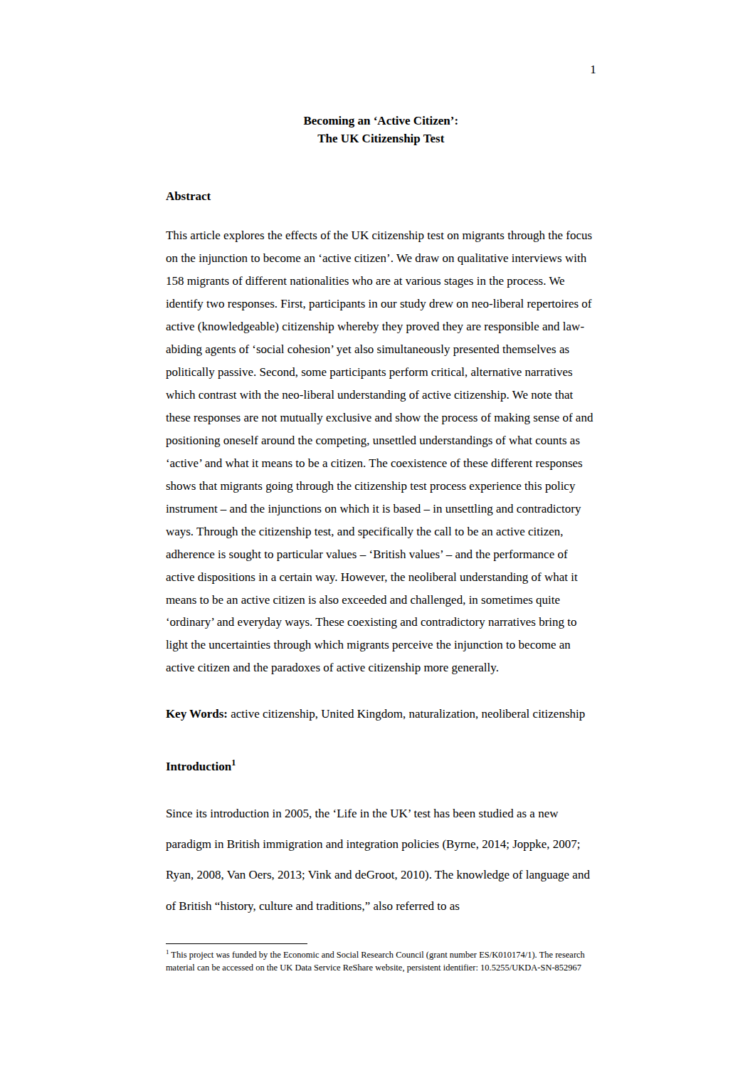1
Becoming an ‘Active Citizen’:
The UK Citizenship Test
Abstract
This article explores the effects of the UK citizenship test on migrants through the focus on the injunction to become an ‘active citizen’. We draw on qualitative interviews with 158 migrants of different nationalities who are at various stages in the process. We identify two responses. First, participants in our study drew on neo-liberal repertoires of active (knowledgeable) citizenship whereby they proved they are responsible and law-abiding agents of ‘social cohesion’ yet also simultaneously presented themselves as politically passive. Second, some participants perform critical, alternative narratives which contrast with the neo-liberal understanding of active citizenship. We note that these responses are not mutually exclusive and show the process of making sense of and positioning oneself around the competing, unsettled understandings of what counts as ‘active’ and what it means to be a citizen. The coexistence of these different responses shows that migrants going through the citizenship test process experience this policy instrument – and the injunctions on which it is based – in unsettling and contradictory ways. Through the citizenship test, and specifically the call to be an active citizen, adherence is sought to particular values – ‘British values’ – and the performance of active dispositions in a certain way. However, the neoliberal understanding of what it means to be an active citizen is also exceeded and challenged, in sometimes quite ‘ordinary’ and everyday ways. These coexisting and contradictory narratives bring to light the uncertainties through which migrants perceive the injunction to become an active citizen and the paradoxes of active citizenship more generally.
Key Words: active citizenship, United Kingdom, naturalization, neoliberal citizenship
Introduction1
Since its introduction in 2005, the ‘Life in the UK’ test has been studied as a new paradigm in British immigration and integration policies (Byrne, 2014; Joppke, 2007; Ryan, 2008, Van Oers, 2013; Vink and deGroot, 2010). The knowledge of language and of British “history, culture and traditions,” also referred to as
1 This project was funded by the Economic and Social Research Council (grant number ES/K010174/1). The research material can be accessed on the UK Data Service ReShare website, persistent identifier: 10.5255/UKDA-SN-852967